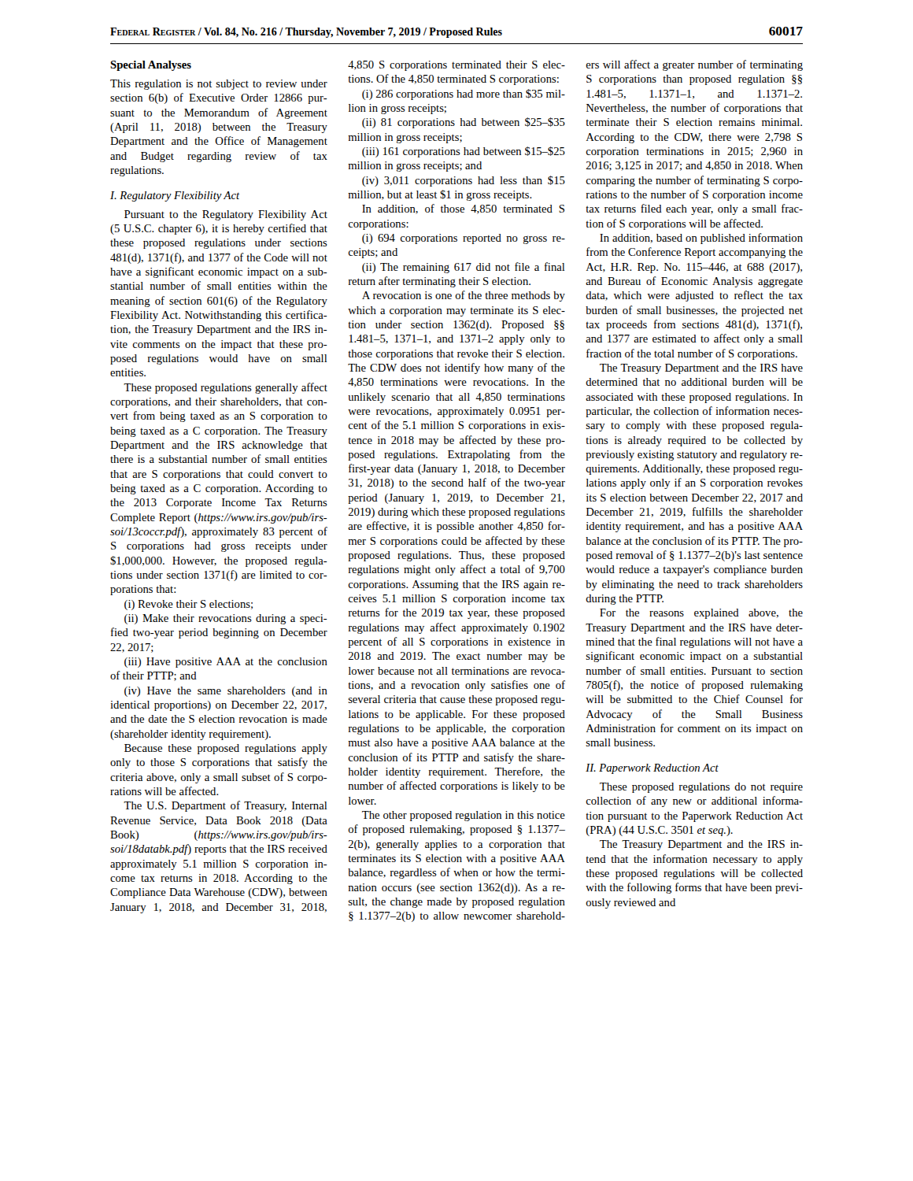Federal Register / Vol. 84, No. 216 / Thursday, November 7, 2019 / Proposed Rules
60017
Special Analyses
This regulation is not subject to review under section 6(b) of Executive Order 12866 pursuant to the Memorandum of Agreement (April 11, 2018) between the Treasury Department and the Office of Management and Budget regarding review of tax regulations.
I. Regulatory Flexibility Act
Pursuant to the Regulatory Flexibility Act (5 U.S.C. chapter 6), it is hereby certified that these proposed regulations under sections 481(d), 1371(f), and 1377 of the Code will not have a significant economic impact on a substantial number of small entities within the meaning of section 601(6) of the Regulatory Flexibility Act. Notwithstanding this certification, the Treasury Department and the IRS invite comments on the impact that these proposed regulations would have on small entities.
These proposed regulations generally affect corporations, and their shareholders, that convert from being taxed as an S corporation to being taxed as a C corporation. The Treasury Department and the IRS acknowledge that there is a substantial number of small entities that are S corporations that could convert to being taxed as a C corporation. According to the 2013 Corporate Income Tax Returns Complete Report (https://www.irs.gov/pub/irs-soi/13coccr.pdf), approximately 83 percent of S corporations had gross receipts under $1,000,000. However, the proposed regulations under section 1371(f) are limited to corporations that:
(i) Revoke their S elections;
(ii) Make their revocations during a specified two-year period beginning on December 22, 2017;
(iii) Have positive AAA at the conclusion of their PTTP; and
(iv) Have the same shareholders (and in identical proportions) on December 22, 2017, and the date the S election revocation is made (shareholder identity requirement).
Because these proposed regulations apply only to those S corporations that satisfy the criteria above, only a small subset of S corporations will be affected.
The U.S. Department of Treasury, Internal Revenue Service, Data Book 2018 (Data Book) (https://www.irs.gov/pub/irs-soi/18databk.pdf) reports that the IRS received approximately 5.1 million S corporation income tax returns in 2018. According to the Compliance Data Warehouse (CDW), between January 1, 2018, and December 31, 2018, 4,850 S corporations terminated their S elections. Of the 4,850 terminated S corporations:
(i) 286 corporations had more than $35 million in gross receipts;
(ii) 81 corporations had between $25–$35 million in gross receipts;
(iii) 161 corporations had between $15–$25 million in gross receipts; and
(iv) 3,011 corporations had less than $15 million, but at least $1 in gross receipts.
In addition, of those 4,850 terminated S corporations:
(i) 694 corporations reported no gross receipts; and
(ii) The remaining 617 did not file a final return after terminating their S election.
A revocation is one of the three methods by which a corporation may terminate its S election under section 1362(d). Proposed §§ 1.481–5, 1371–1, and 1371–2 apply only to those corporations that revoke their S election. The CDW does not identify how many of the 4,850 terminations were revocations. In the unlikely scenario that all 4,850 terminations were revocations, approximately 0.0951 percent of the 5.1 million S corporations in existence in 2018 may be affected by these proposed regulations. Extrapolating from the first-year data (January 1, 2018, to December 31, 2018) to the second half of the two-year period (January 1, 2019, to December 21, 2019) during which these proposed regulations are effective, it is possible another 4,850 former S corporations could be affected by these proposed regulations. Thus, these proposed regulations might only affect a total of 9,700 corporations. Assuming that the IRS again receives 5.1 million S corporation income tax returns for the 2019 tax year, these proposed regulations may affect approximately 0.1902 percent of all S corporations in existence in 2018 and 2019. The exact number may be lower because not all terminations are revocations, and a revocation only satisfies one of several criteria that cause these proposed regulations to be applicable. For these proposed regulations to be applicable, the corporation must also have a positive AAA balance at the conclusion of its PTTP and satisfy the shareholder identity requirement. Therefore, the number of affected corporations is likely to be lower.
The other proposed regulation in this notice of proposed rulemaking, proposed § 1.1377–2(b), generally applies to a corporation that terminates its S election with a positive AAA balance, regardless of when or how the termination occurs (see section 1362(d)). As a result, the change made by proposed regulation § 1.1377–2(b) to allow newcomer shareholders will affect a greater number of terminating S corporations than proposed regulation §§ 1.481–5, 1.1371–1, and 1.1371–2. Nevertheless, the number of corporations that terminate their S election remains minimal. According to the CDW, there were 2,798 S corporation terminations in 2015; 2,960 in 2016; 3,125 in 2017; and 4,850 in 2018. When comparing the number of terminating S corporations to the number of S corporation income tax returns filed each year, only a small fraction of S corporations will be affected.
In addition, based on published information from the Conference Report accompanying the Act, H.R. Rep. No. 115–446, at 688 (2017), and Bureau of Economic Analysis aggregate data, which were adjusted to reflect the tax burden of small businesses, the projected net tax proceeds from sections 481(d), 1371(f), and 1377 are estimated to affect only a small fraction of the total number of S corporations.
The Treasury Department and the IRS have determined that no additional burden will be associated with these proposed regulations. In particular, the collection of information necessary to comply with these proposed regulations is already required to be collected by previously existing statutory and regulatory requirements. Additionally, these proposed regulations apply only if an S corporation revokes its S election between December 22, 2017 and December 21, 2019, fulfills the shareholder identity requirement, and has a positive AAA balance at the conclusion of its PTTP. The proposed removal of § 1.1377–2(b)'s last sentence would reduce a taxpayer's compliance burden by eliminating the need to track shareholders during the PTTP.
For the reasons explained above, the Treasury Department and the IRS have determined that the final regulations will not have a significant economic impact on a substantial number of small entities. Pursuant to section 7805(f), the notice of proposed rulemaking will be submitted to the Chief Counsel for Advocacy of the Small Business Administration for comment on its impact on small business.
II. Paperwork Reduction Act
These proposed regulations do not require collection of any new or additional information pursuant to the Paperwork Reduction Act (PRA) (44 U.S.C. 3501 et seq.).
The Treasury Department and the IRS intend that the information necessary to apply these proposed regulations will be collected with the following forms that have been previously reviewed and